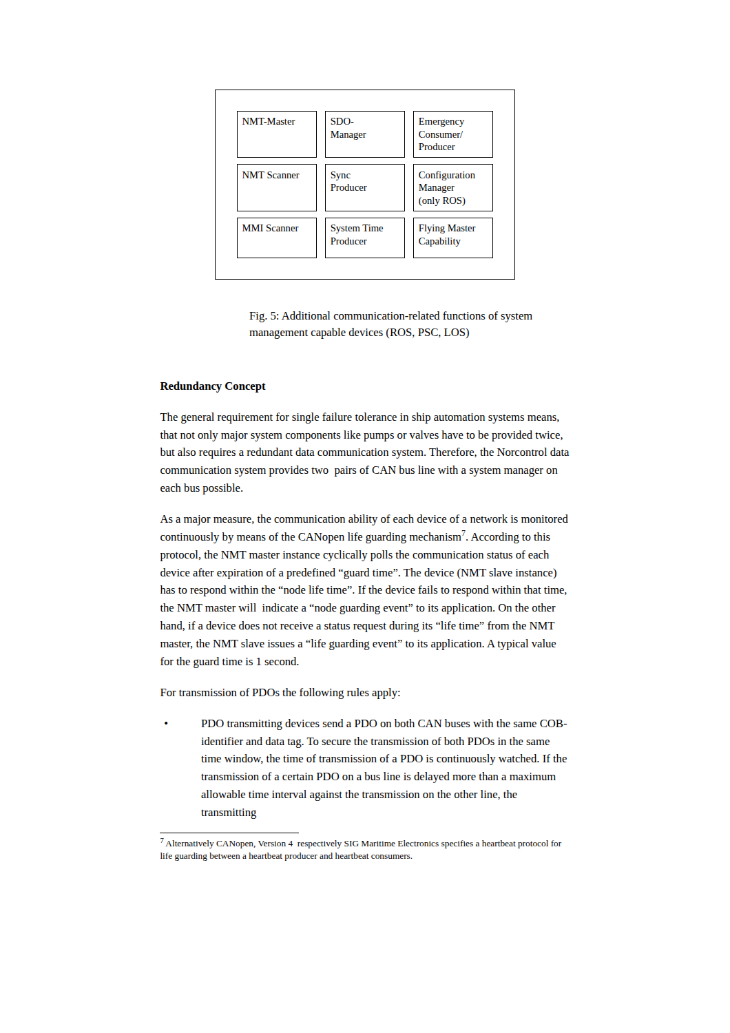| NMT-Master | SDO- Manager | Emergency Consumer/ Producer |
| NMT Scanner | Sync Producer | Configuration Manager (only ROS) |
| MMI Scanner | System Time Producer | Flying Master Capability |
Fig. 5: Additional communication-related functions of system management capable devices (ROS, PSC, LOS)
Redundancy Concept
The general requirement for single failure tolerance in ship automation systems means, that not only major system components like pumps or valves have to be provided twice, but also requires a redundant data communication system. Therefore, the Norcontrol data communication system provides two pairs of CAN bus line with a system manager on each bus possible.
As a major measure, the communication ability of each device of a network is monitored continuously by means of the CANopen life guarding mechanism7. According to this protocol, the NMT master instance cyclically polls the communication status of each device after expiration of a predefined “guard time”. The device (NMT slave instance) has to respond within the “node life time”. If the device fails to respond within that time, the NMT master will indicate a “node guarding event” to its application. On the other hand, if a device does not receive a status request during its “life time” from the NMT master, the NMT slave issues a “life guarding event” to its application. A typical value for the guard time is 1 second.
For transmission of PDOs the following rules apply:
PDO transmitting devices send a PDO on both CAN buses with the same COB-identifier and data tag. To secure the transmission of both PDOs in the same time window, the time of transmission of a PDO is continuously watched. If the transmission of a certain PDO on a bus line is delayed more than a maximum allowable time interval against the transmission on the other line, the transmitting
7 Alternatively CANopen, Version 4 respectively SIG Maritime Electronics specifies a heartbeat protocol for life guarding between a heartbeat producer and heartbeat consumers.